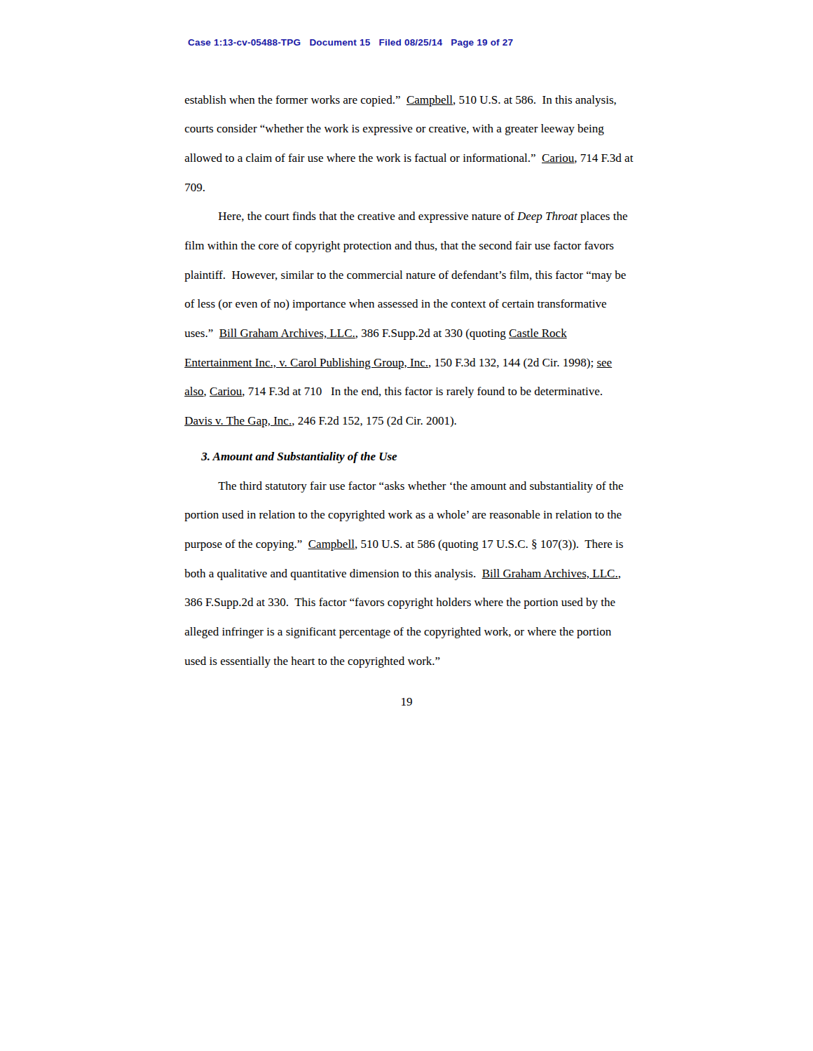Case 1:13-cv-05488-TPG Document 15 Filed 08/25/14 Page 19 of 27
establish when the former works are copied.” Campbell, 510 U.S. at 586. In this analysis, courts consider “whether the work is expressive or creative, with a greater leeway being allowed to a claim of fair use where the work is factual or informational.” Cariou, 714 F.3d at 709.
Here, the court finds that the creative and expressive nature of Deep Throat places the film within the core of copyright protection and thus, that the second fair use factor favors plaintiff. However, similar to the commercial nature of defendant’s film, this factor “may be of less (or even of no) importance when assessed in the context of certain transformative uses.” Bill Graham Archives, LLC., 386 F.Supp.2d at 330 (quoting Castle Rock Entertainment Inc., v. Carol Publishing Group, Inc., 150 F.3d 132, 144 (2d Cir. 1998); see also, Cariou, 714 F.3d at 710 In the end, this factor is rarely found to be determinative. Davis v. The Gap, Inc., 246 F.2d 152, 175 (2d Cir. 2001).
3. Amount and Substantiality of the Use
The third statutory fair use factor “asks whether ‘the amount and substantiality of the portion used in relation to the copyrighted work as a whole’ are reasonable in relation to the purpose of the copying.” Campbell, 510 U.S. at 586 (quoting 17 U.S.C. § 107(3)). There is both a qualitative and quantitative dimension to this analysis. Bill Graham Archives, LLC., 386 F.Supp.2d at 330. This factor “favors copyright holders where the portion used by the alleged infringer is a significant percentage of the copyrighted work, or where the portion used is essentially the heart to the copyrighted work.”
19